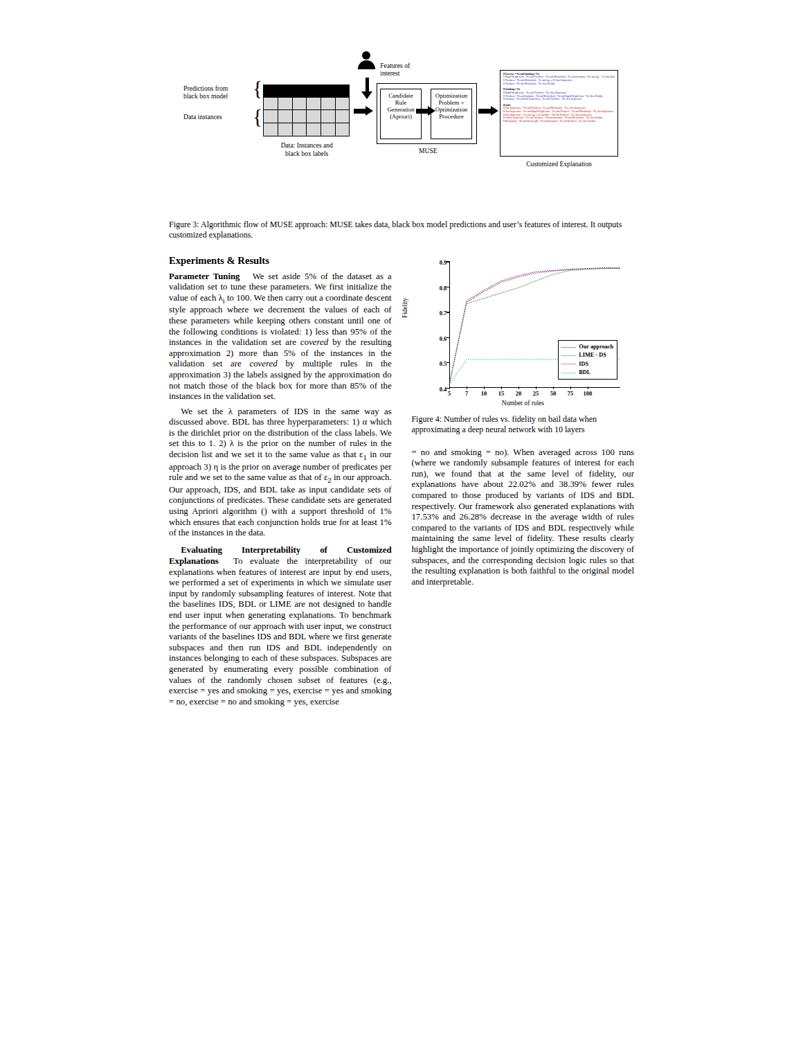Features of
interest
Predictions from
black box model
{
Data instances
{
Data: Instances and
black box labels
Candidate
Rule
Generation
(Apriori)
Optimization
Problem +
Optimization
Procedure
MUSE
If Exercise = No and Smoking = Yes
If Rapid Weight Gain = Yes and Tiredness = Yes and Melancholy = Yes and Insomnia = Yes and Age > 50, then Depression
If Tiredness = No and Melancholy = No and Age ≥ 50, then Depression
If Tiredness = No and Melancholy = No, then Healthy
If Smoking = No
If Rapid Weight Gain = Yes and Tiredness = Yes, then Depression
If Tiredness = No and Insomnia = No and Melancholy = No and Rapid Weight Gain = No, then Healthy
If Insomnia = No and Past Depression = Yes and Tiredness = No, then Depression
Details:
If Past Depression = Yes and Tiredness = Yes and Melancholy = Yes, then Depression
If Past Depression = Yes and Rapid Weight Gain = Yes and Tiredness = No and Melancholy = No, then Depression
If Past Depression = Yes and Age ≥ 35 and Male = No and Tiredness = Yes, then Depression
If Family Depression = Yes and Tiredness = No and Insomnia = No and Melancholy = No, then Healthy
If Melancholy = No and Overweight = No and Insomnia = No and Tiredness = No, then Healthy
Customized Explanation
Figure 3: Algorithmic flow of MUSE approach: MUSE takes data, black box model predictions and user’s features of interest. It outputs customized explanations.
Experiments & Results
Parameter Tuning We set aside 5% of the dataset as a validation set to tune these parameters. We first initialize the value of each λi to 100. We then carry out a coordinate descent style approach where we decrement the values of each of these parameters while keeping others constant until one of the following conditions is violated: 1) less than 95% of the instances in the validation set are covered by the resulting approximation 2) more than 5% of the instances in the validation set are covered by multiple rules in the approximation 3) the labels assigned by the approximation do not match those of the black box for more than 85% of the instances in the validation set.
We set the λ parameters of IDS in the same way as discussed above. BDL has three hyperparameters: 1) α which is the dirichlet prior on the distribution of the class labels. We set this to 1. 2) λ is the prior on the number of rules in the decision list and we set it to the same value as that ε1 in our approach 3) η is the prior on average number of predicates per rule and we set to the same value as that of ε2 in our approach. Our approach, IDS, and BDL take as input candidate sets of conjunctions of predicates. These candidate sets are generated using Apriori algorithm () with a support threshold of 1% which ensures that each conjunction holds true for at least 1% of the instances in the data.
Evaluating Interpretability of Customized Explanations To evaluate the interpretability of our explanations when features of interest are input by end users, we performed a set of experiments in which we simulate user input by randomly subsampling features of interest. Note that the baselines IDS, BDL or LIME are not designed to handle end user input when generating explanations. To benchmark the performance of our approach with user input, we construct variants of the baselines IDS and BDL where we first generate subspaces and then run IDS and BDL independently on instances belonging to each of these subspaces. Subspaces are generated by enumerating every possible combination of values of the randomly chosen subset of features (e.g., exercise = yes and smoking = yes, exercise = yes and smoking = no, exercise = no and smoking = yes, exercise
Fidelity
0.9
0.8
0.7
0.6
0.5
0.4
Our approach
LIME - DS
IDS
BDL
5
7
10
15
20
25
50
75
100
Number of rules
Figure 4: Number of rules vs. fidelity on bail data when approximating a deep neural network with 10 layers
= no and smoking = no). When averaged across 100 runs (where we randomly subsample features of interest for each run), we found that at the same level of fidelity, our explanations have about 22.02% and 38.39% fewer rules compared to those produced by variants of IDS and BDL respectively. Our framework also generated explanations with 17.53% and 26.28% decrease in the average width of rules compared to the variants of IDS and BDL respectively while maintaining the same level of fidelity. These results clearly highlight the importance of jointly optimizing the discovery of subspaces, and the corresponding decision logic rules so that the resulting explanation is both faithful to the original model and interpretable.